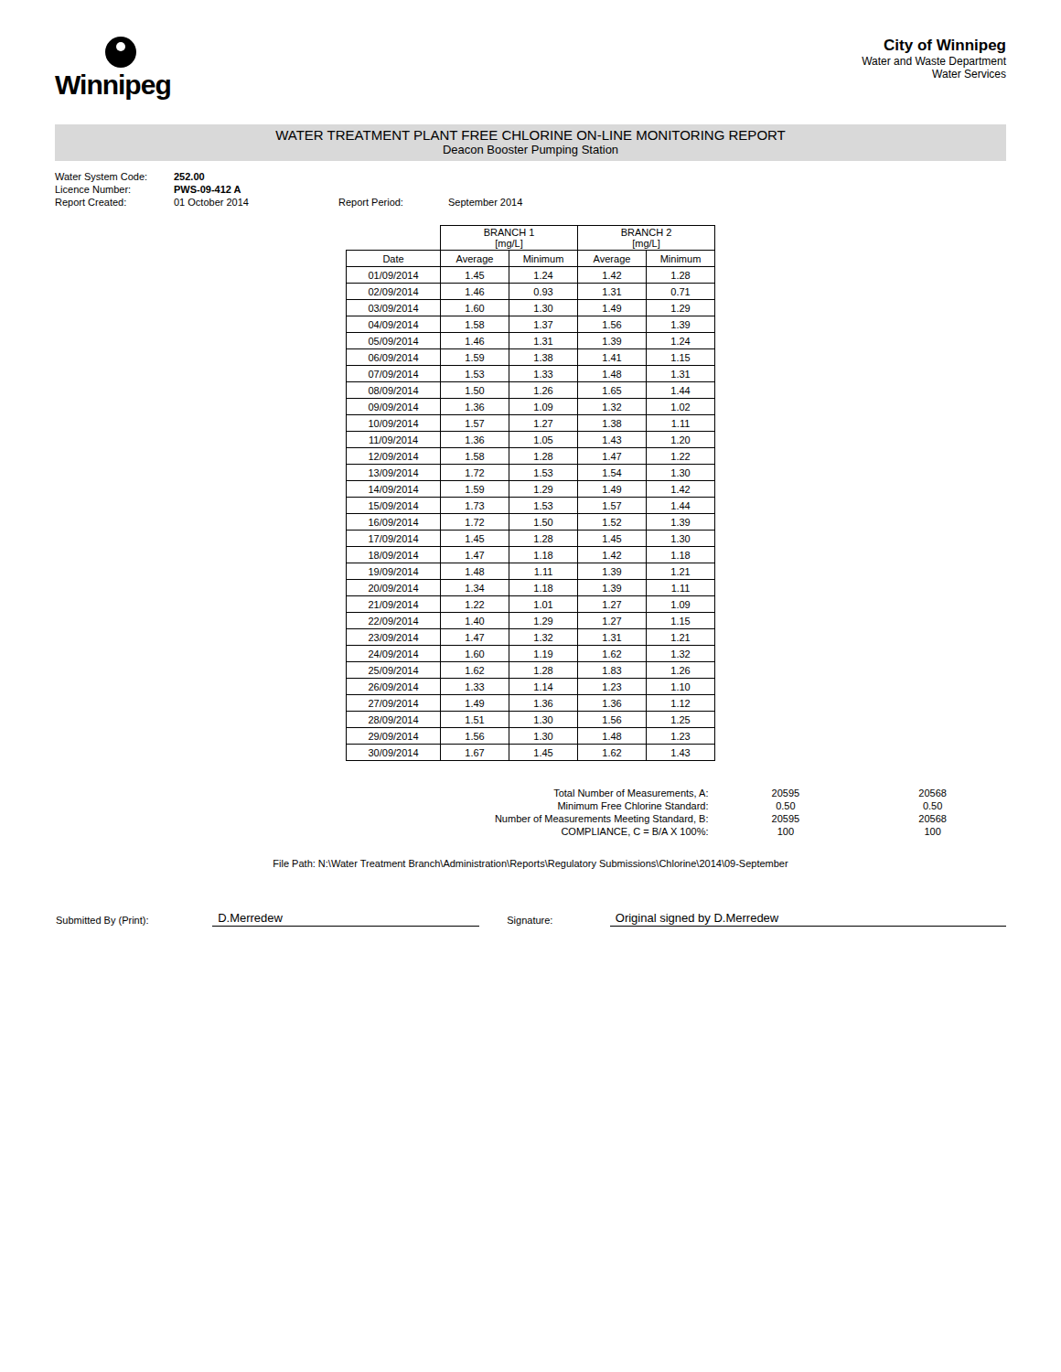Winnipeg
City of Winnipeg
Water and Waste Department
Water Services
WATER TREATMENT PLANT FREE CHLORINE ON-LINE MONITORING REPORT
Deacon Booster Pumping Station
| Water System Code: | 252.00 | | |
| Licence Number: | PWS-09-412 A | | |
| Report Created: | 01 October 2014 | Report Period: | September 2014 |
| | BRANCH 1 [mg/L] | BRANCH 2 [mg/L] |
| Date | Average | Minimum | Average | Minimum |
| 01/09/2014 | 1.45 | 1.24 | 1.42 | 1.28 |
| 02/09/2014 | 1.46 | 0.93 | 1.31 | 0.71 |
| 03/09/2014 | 1.60 | 1.30 | 1.49 | 1.29 |
| 04/09/2014 | 1.58 | 1.37 | 1.56 | 1.39 |
| 05/09/2014 | 1.46 | 1.31 | 1.39 | 1.24 |
| 06/09/2014 | 1.59 | 1.38 | 1.41 | 1.15 |
| 07/09/2014 | 1.53 | 1.33 | 1.48 | 1.31 |
| 08/09/2014 | 1.50 | 1.26 | 1.65 | 1.44 |
| 09/09/2014 | 1.36 | 1.09 | 1.32 | 1.02 |
| 10/09/2014 | 1.57 | 1.27 | 1.38 | 1.11 |
| 11/09/2014 | 1.36 | 1.05 | 1.43 | 1.20 |
| 12/09/2014 | 1.58 | 1.28 | 1.47 | 1.22 |
| 13/09/2014 | 1.72 | 1.53 | 1.54 | 1.30 |
| 14/09/2014 | 1.59 | 1.29 | 1.49 | 1.42 |
| 15/09/2014 | 1.73 | 1.53 | 1.57 | 1.44 |
| 16/09/2014 | 1.72 | 1.50 | 1.52 | 1.39 |
| 17/09/2014 | 1.45 | 1.28 | 1.45 | 1.30 |
| 18/09/2014 | 1.47 | 1.18 | 1.42 | 1.18 |
| 19/09/2014 | 1.48 | 1.11 | 1.39 | 1.21 |
| 20/09/2014 | 1.34 | 1.18 | 1.39 | 1.11 |
| 21/09/2014 | 1.22 | 1.01 | 1.27 | 1.09 |
| 22/09/2014 | 1.40 | 1.29 | 1.27 | 1.15 |
| 23/09/2014 | 1.47 | 1.32 | 1.31 | 1.21 |
| 24/09/2014 | 1.60 | 1.19 | 1.62 | 1.32 |
| 25/09/2014 | 1.62 | 1.28 | 1.83 | 1.26 |
| 26/09/2014 | 1.33 | 1.14 | 1.23 | 1.10 |
| 27/09/2014 | 1.49 | 1.36 | 1.36 | 1.12 |
| 28/09/2014 | 1.51 | 1.30 | 1.56 | 1.25 |
| 29/09/2014 | 1.56 | 1.30 | 1.48 | 1.23 |
| 30/09/2014 | 1.67 | 1.45 | 1.62 | 1.43 |
| Total Number of Measurements, A: | 20595 | 20568 |
| Minimum Free Chlorine Standard: | 0.50 | 0.50 |
| Number of Measurements Meeting Standard, B: | 20595 | 20568 |
| COMPLIANCE, C = B/A X 100%: | 100 | 100 |
File Path: N:\Water Treatment Branch\Administration\Reports\Regulatory Submissions\Chlorine\2014\09-September
| Submitted By (Print): | D.Merredew | Signature: | Original signed by D.Merredew |